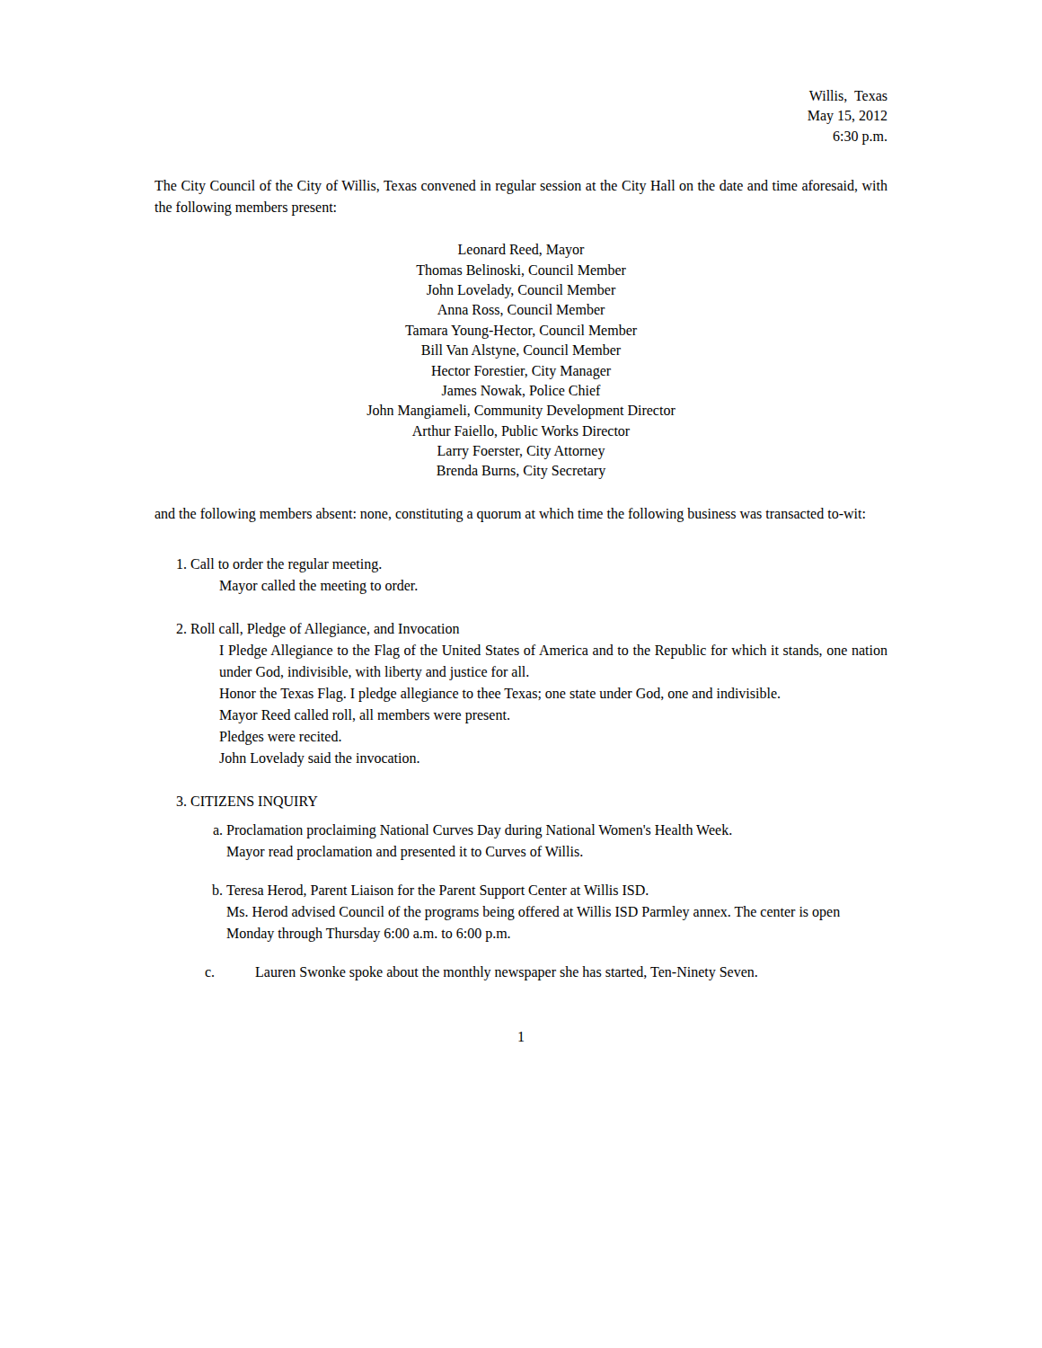Willis, Texas
May 15, 2012
6:30 p.m.
The City Council of the City of Willis, Texas convened in regular session at the City Hall on the date and time aforesaid, with the following members present:
Leonard Reed, Mayor
Thomas Belinoski, Council Member
John Lovelady, Council Member
Anna Ross, Council Member
Tamara Young-Hector, Council Member
Bill Van Alstyne, Council Member
Hector Forestier, City Manager
James Nowak, Police Chief
John Mangiameli, Community Development Director
Arthur Faiello, Public Works Director
Larry Foerster, City Attorney
Brenda Burns, City Secretary
and the following members absent: none, constituting a quorum at which time the following business was transacted to-wit:
Call to order the regular meeting.
Mayor called the meeting to order.
Roll call, Pledge of Allegiance, and Invocation
I Pledge Allegiance to the Flag of the United States of America and to the Republic for which it stands, one nation under God, indivisible, with liberty and justice for all.
Honor the Texas Flag. I pledge allegiance to thee Texas; one state under God, one and indivisible.
Mayor Reed called roll, all members were present.
Pledges were recited.
John Lovelady said the invocation.
CITIZENS INQUIRY
Proclamation proclaiming National Curves Day during National Women's Health Week.
Mayor read proclamation and presented it to Curves of Willis.
Teresa Herod, Parent Liaison for the Parent Support Center at Willis ISD.
Ms. Herod advised Council of the programs being offered at Willis ISD Parmley annex. The center is open Monday through Thursday 6:00 a.m. to 6:00 p.m.
c.
Lauren Swonke spoke about the monthly newspaper she has started, Ten-Ninety Seven.
1